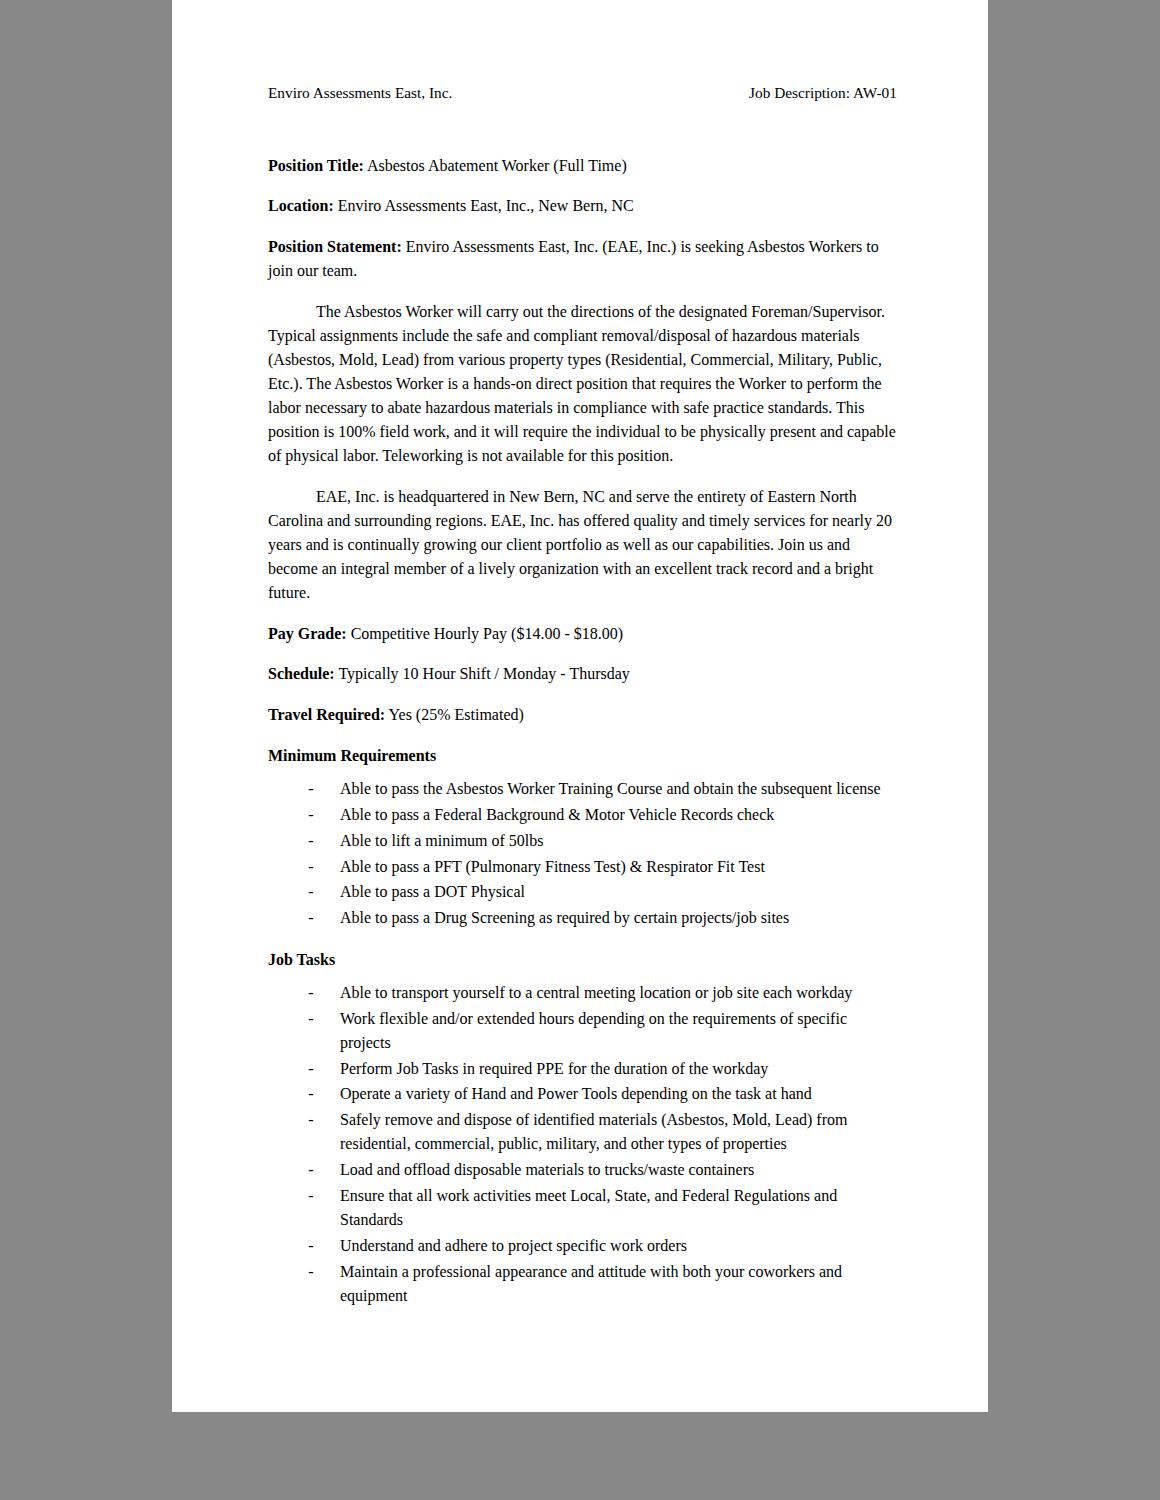Enviro Assessments East, Inc.
Job Description: AW-01
Position Title: Asbestos Abatement Worker (Full Time)
Location: Enviro Assessments East, Inc., New Bern, NC
Position Statement: Enviro Assessments East, Inc. (EAE, Inc.) is seeking Asbestos Workers to join our team.
The Asbestos Worker will carry out the directions of the designated Foreman/Supervisor. Typical assignments include the safe and compliant removal/disposal of hazardous materials (Asbestos, Mold, Lead) from various property types (Residential, Commercial, Military, Public, Etc.). The Asbestos Worker is a hands-on direct position that requires the Worker to perform the labor necessary to abate hazardous materials in compliance with safe practice standards. This position is 100% field work, and it will require the individual to be physically present and capable of physical labor. Teleworking is not available for this position.
EAE, Inc. is headquartered in New Bern, NC and serve the entirety of Eastern North Carolina and surrounding regions. EAE, Inc. has offered quality and timely services for nearly 20 years and is continually growing our client portfolio as well as our capabilities. Join us and become an integral member of a lively organization with an excellent track record and a bright future.
Pay Grade: Competitive Hourly Pay ($14.00 - $18.00)
Schedule: Typically 10 Hour Shift / Monday - Thursday
Travel Required: Yes (25% Estimated)
Minimum Requirements
Able to pass the Asbestos Worker Training Course and obtain the subsequent license
Able to pass a Federal Background & Motor Vehicle Records check
Able to lift a minimum of 50lbs
Able to pass a PFT (Pulmonary Fitness Test) & Respirator Fit Test
Able to pass a DOT Physical
Able to pass a Drug Screening as required by certain projects/job sites
Job Tasks
Able to transport yourself to a central meeting location or job site each workday
Work flexible and/or extended hours depending on the requirements of specific projects
Perform Job Tasks in required PPE for the duration of the workday
Operate a variety of Hand and Power Tools depending on the task at hand
Safely remove and dispose of identified materials (Asbestos, Mold, Lead) from residential, commercial, public, military, and other types of properties
Load and offload disposable materials to trucks/waste containers
Ensure that all work activities meet Local, State, and Federal Regulations and Standards
Understand and adhere to project specific work orders
Maintain a professional appearance and attitude with both your coworkers and equipment